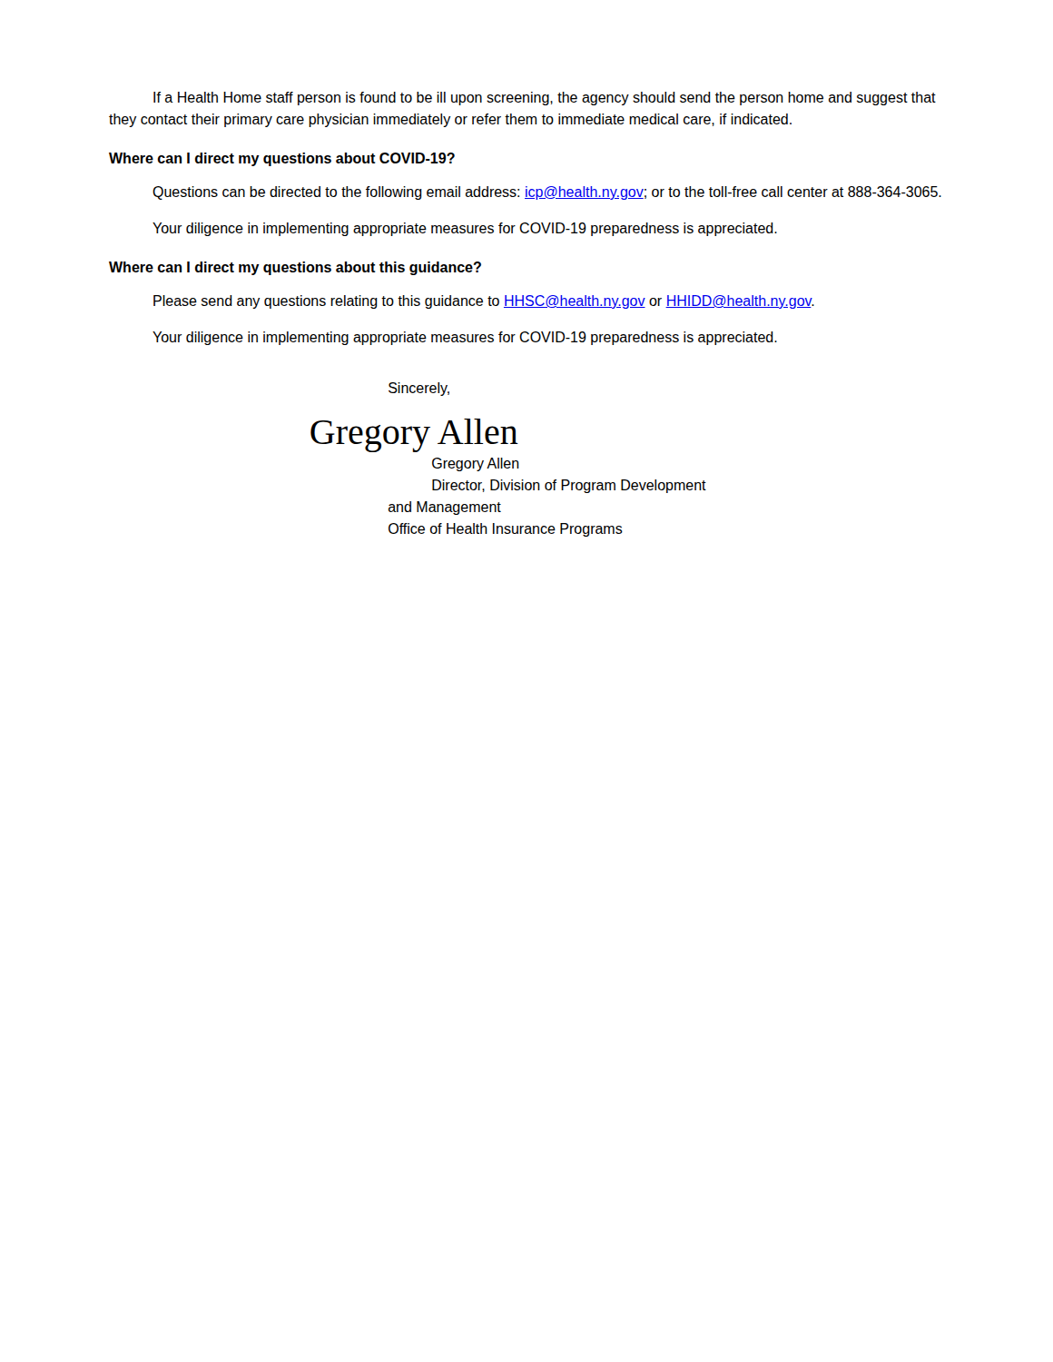If a Health Home staff person is found to be ill upon screening, the agency should send the person home and suggest that they contact their primary care physician immediately or refer them to immediate medical care, if indicated.
Where can I direct my questions about COVID-19?
Questions can be directed to the following email address: icp@health.ny.gov; or to the toll-free call center at 888-364-3065.
Your diligence in implementing appropriate measures for COVID-19 preparedness is appreciated.
Where can I direct my questions about this guidance?
Please send any questions relating to this guidance to HHSC@health.ny.gov or HHIDD@health.ny.gov.
Your diligence in implementing appropriate measures for COVID-19 preparedness is appreciated.
Sincerely,
Gregory Allen
Gregory Allen
Director, Division of Program Development
and Management
Office of Health Insurance Programs